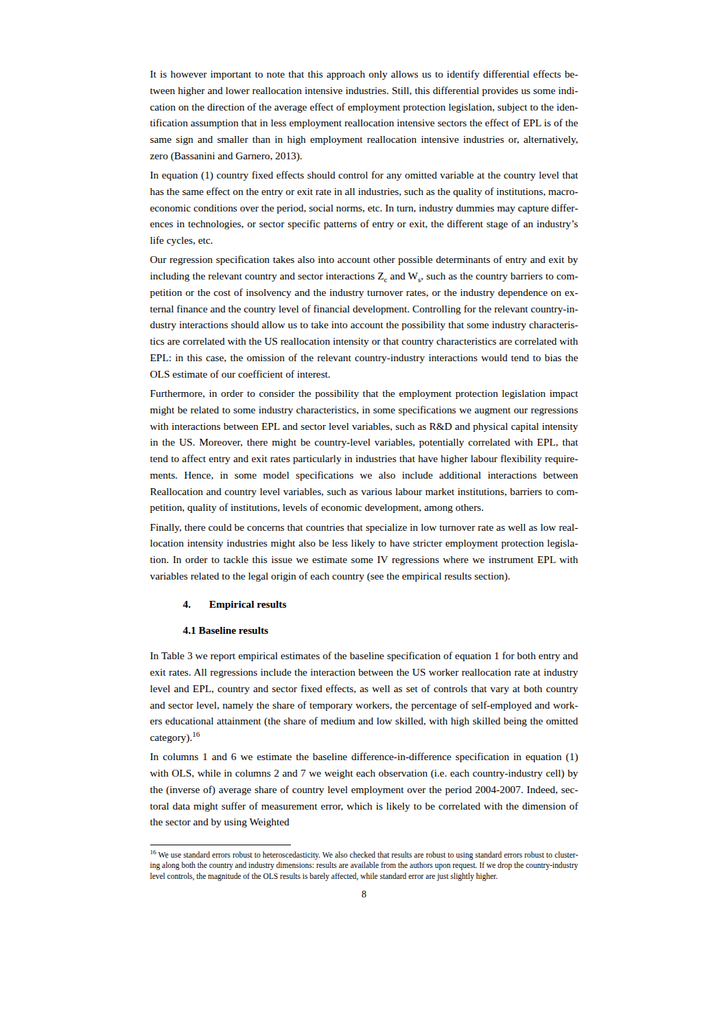It is however important to note that this approach only allows us to identify differential effects between higher and lower reallocation intensive industries. Still, this differential provides us some indication on the direction of the average effect of employment protection legislation, subject to the identification assumption that in less employment reallocation intensive sectors the effect of EPL is of the same sign and smaller than in high employment reallocation intensive industries or, alternatively, zero (Bassanini and Garnero, 2013).
In equation (1) country fixed effects should control for any omitted variable at the country level that has the same effect on the entry or exit rate in all industries, such as the quality of institutions, macroeconomic conditions over the period, social norms, etc. In turn, industry dummies may capture differences in technologies, or sector specific patterns of entry or exit, the different stage of an industry’s life cycles, etc.
Our regression specification takes also into account other possible determinants of entry and exit by including the relevant country and sector interactions Zc and Ws, such as the country barriers to competition or the cost of insolvency and the industry turnover rates, or the industry dependence on external finance and the country level of financial development. Controlling for the relevant country-industry interactions should allow us to take into account the possibility that some industry characteristics are correlated with the US reallocation intensity or that country characteristics are correlated with EPL: in this case, the omission of the relevant country-industry interactions would tend to bias the OLS estimate of our coefficient of interest.
Furthermore, in order to consider the possibility that the employment protection legislation impact might be related to some industry characteristics, in some specifications we augment our regressions with interactions between EPL and sector level variables, such as R&D and physical capital intensity in the US. Moreover, there might be country-level variables, potentially correlated with EPL, that tend to affect entry and exit rates particularly in industries that have higher labour flexibility requirements. Hence, in some model specifications we also include additional interactions between Reallocation and country level variables, such as various labour market institutions, barriers to competition, quality of institutions, levels of economic development, among others.
Finally, there could be concerns that countries that specialize in low turnover rate as well as low reallocation intensity industries might also be less likely to have stricter employment protection legislation. In order to tackle this issue we estimate some IV regressions where we instrument EPL with variables related to the legal origin of each country (see the empirical results section).
4. Empirical results
4.1 Baseline results
In Table 3 we report empirical estimates of the baseline specification of equation 1 for both entry and exit rates. All regressions include the interaction between the US worker reallocation rate at industry level and EPL, country and sector fixed effects, as well as set of controls that vary at both country and sector level, namely the share of temporary workers, the percentage of self-employed and workers educational attainment (the share of medium and low skilled, with high skilled being the omitted category).16
In columns 1 and 6 we estimate the baseline difference-in-difference specification in equation (1) with OLS, while in columns 2 and 7 we weight each observation (i.e. each country-industry cell) by the (inverse of) average share of country level employment over the period 2004-2007. Indeed, sectoral data might suffer of measurement error, which is likely to be correlated with the dimension of the sector and by using Weighted
16 We use standard errors robust to heteroscedasticity. We also checked that results are robust to using standard errors robust to clustering along both the country and industry dimensions: results are available from the authors upon request. If we drop the country-industry level controls, the magnitude of the OLS results is barely affected, while standard error are just slightly higher.
8